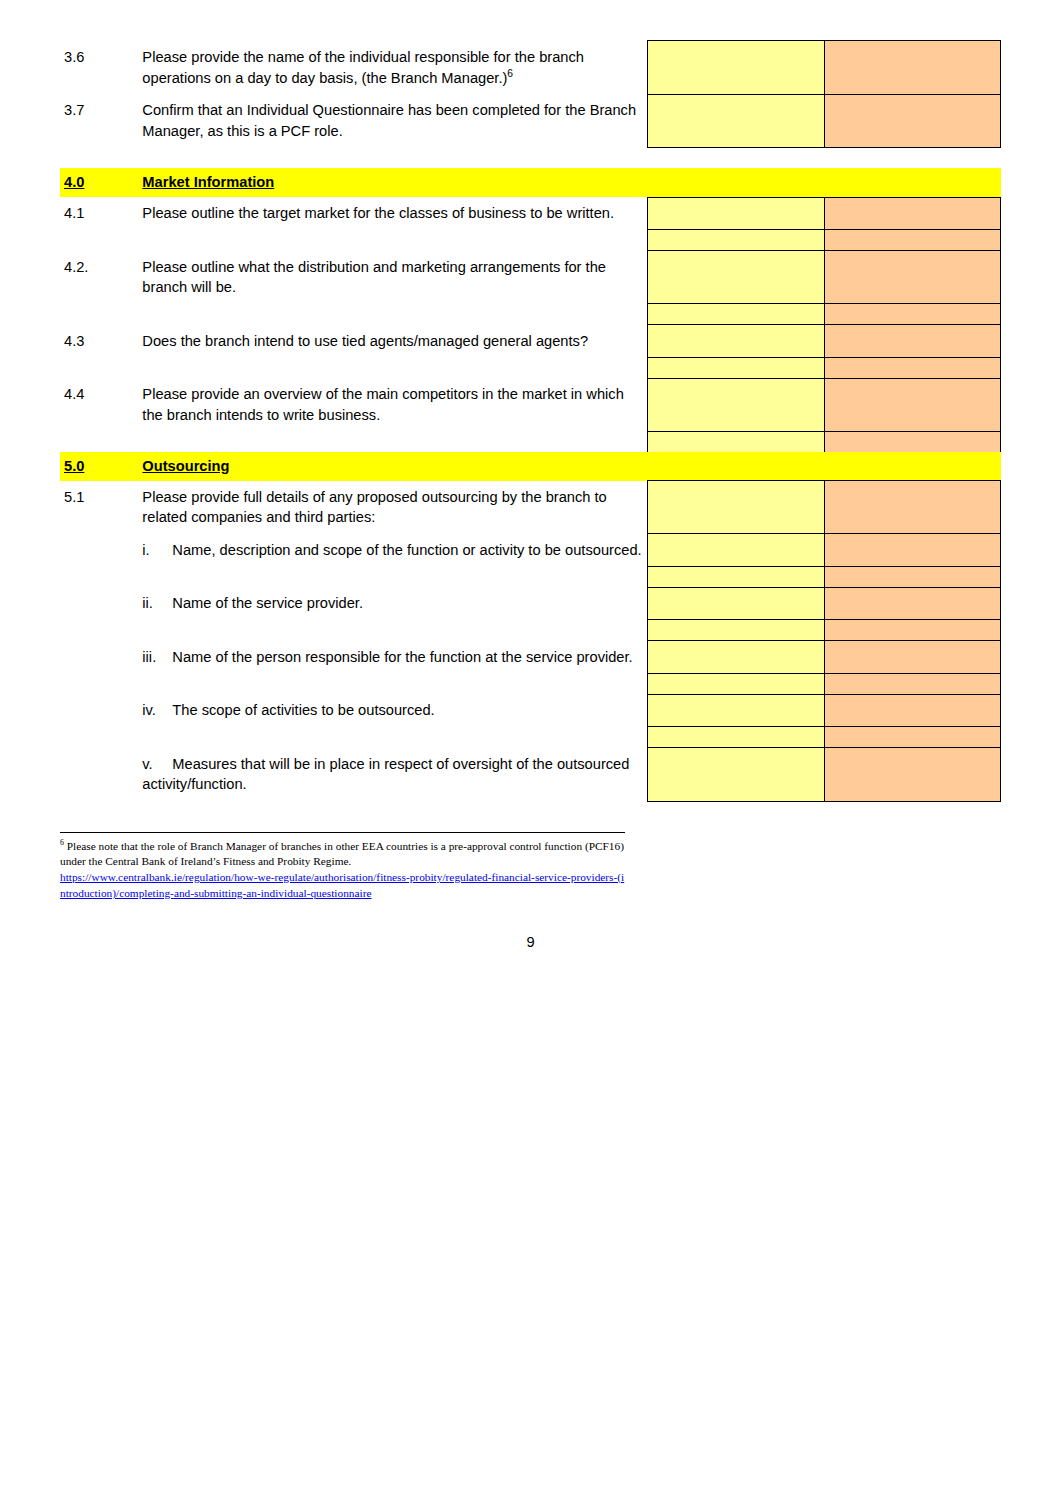| 3.6 | Please provide the name of the individual responsible for the branch operations on a day to day basis, (the Branch Manager.) 6 | | |
| 3.7 | Confirm that an Individual Questionnaire has been completed for the Branch Manager, as this is a PCF role. | | |
| 4.0 | Market Information |
| 4.1 | Please outline the target market for the classes of business to be written. | | |
| 4.2. | Please outline what the distribution and marketing arrangements for the branch will be. | | |
| 4.3 | Does the branch intend to use tied agents/managed general agents? | | |
| 4.4 | Please provide an overview of the main competitors in the market in which the branch intends to write business. | | |
| 5.0 | Outsourcing |
| 5.1 | Please provide full details of any proposed outsourcing by the branch to related companies and third parties: | | |
| | i. Name, description and scope of the function or activity to be outsourced. | | |
| | ii. Name of the service provider. | | |
| | iii. Name of the person responsible for the function at the service provider. | | |
| | iv. The scope of activities to be outsourced. | | |
| | v. Measures that will be in place in respect of oversight of the outsourced activity/function. | | |
6 Please note that the role of Branch Manager of branches in other EEA countries is a pre-approval control function (PCF16) under the Central Bank of Ireland’s Fitness and Probity Regime.
https://www.centralbank.ie/regulation/how-we-regulate/authorisation/fitness-probity/regulated-financial-service-providers-(introduction)/completing-and-submitting-an-individual-questionnaire
9